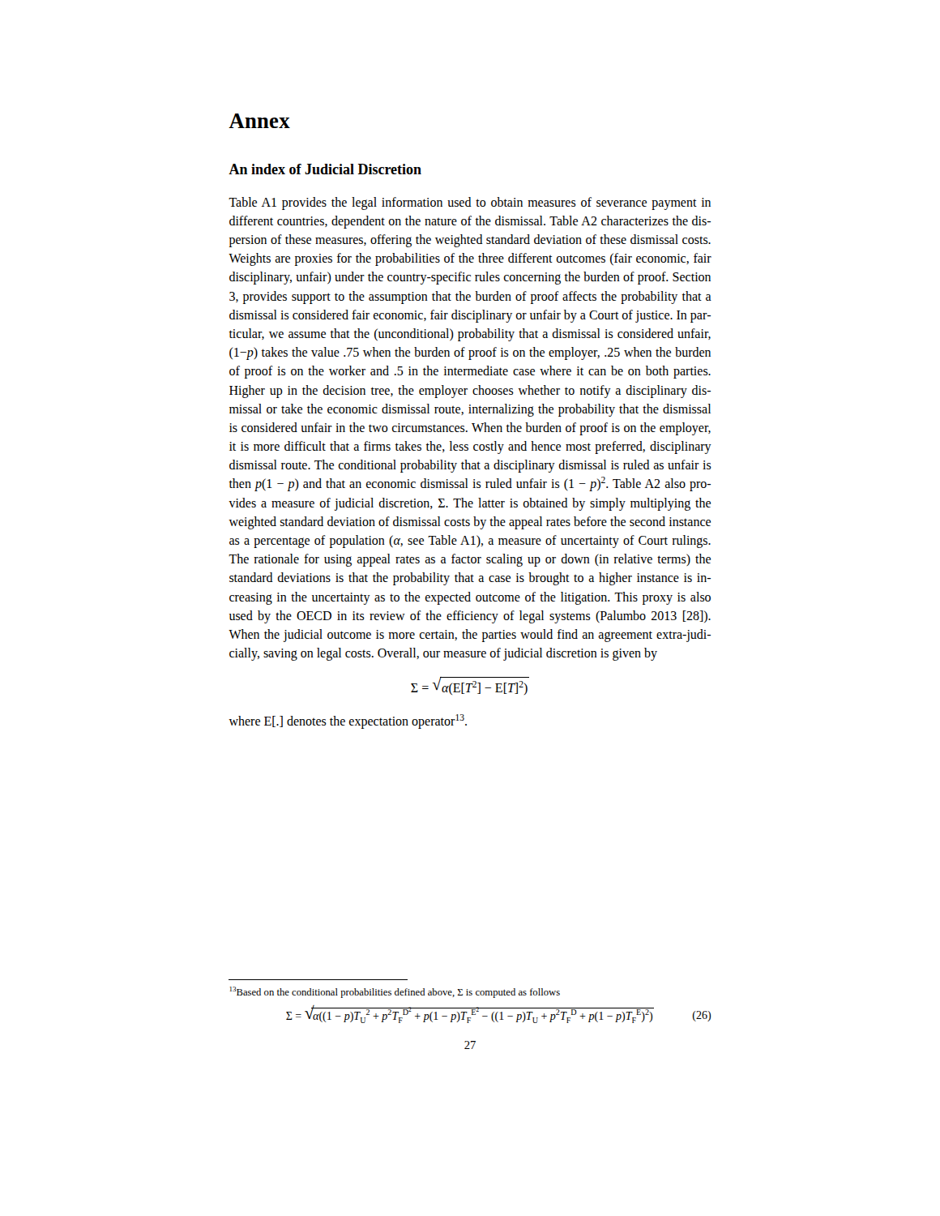Annex
An index of Judicial Discretion
Table A1 provides the legal information used to obtain measures of severance payment in different countries, dependent on the nature of the dismissal. Table A2 characterizes the dispersion of these measures, offering the weighted standard deviation of these dismissal costs. Weights are proxies for the probabilities of the three different outcomes (fair economic, fair disciplinary, unfair) under the country-specific rules concerning the burden of proof. Section 3, provides support to the assumption that the burden of proof affects the probability that a dismissal is considered fair economic, fair disciplinary or unfair by a Court of justice. In particular, we assume that the (unconditional) probability that a dismissal is considered unfair, (1−p) takes the value .75 when the burden of proof is on the employer, .25 when the burden of proof is on the worker and .5 in the intermediate case where it can be on both parties. Higher up in the decision tree, the employer chooses whether to notify a disciplinary dismissal or take the economic dismissal route, internalizing the probability that the dismissal is considered unfair in the two circumstances. When the burden of proof is on the employer, it is more difficult that a firms takes the, less costly and hence most preferred, disciplinary dismissal route. The conditional probability that a disciplinary dismissal is ruled as unfair is then p(1 − p) and that an economic dismissal is ruled unfair is (1 − p)2. Table A2 also provides a measure of judicial discretion, Σ. The latter is obtained by simply multiplying the weighted standard deviation of dismissal costs by the appeal rates before the second instance as a percentage of population (α, see Table A1), a measure of uncertainty of Court rulings. The rationale for using appeal rates as a factor scaling up or down (in relative terms) the standard deviations is that the probability that a case is brought to a higher instance is increasing in the uncertainty as to the expected outcome of the litigation. This proxy is also used by the OECD in its review of the efficiency of legal systems (Palumbo 2013 [28]). When the judicial outcome is more certain, the parties would find an agreement extra-judicially, saving on legal costs. Overall, our measure of judicial discretion is given by
Σ = α(E[T2] − E[T]2)
where E[.] denotes the expectation operator13.
13Based on the conditional probabilities defined above, Σ is computed as follows
Σ = α((1 − p)TU2 + p2TFD2 + p(1 − p)TFE2 − ((1 − p)TU + p2TFD + p(1 − p)TFE)2) (26)
27